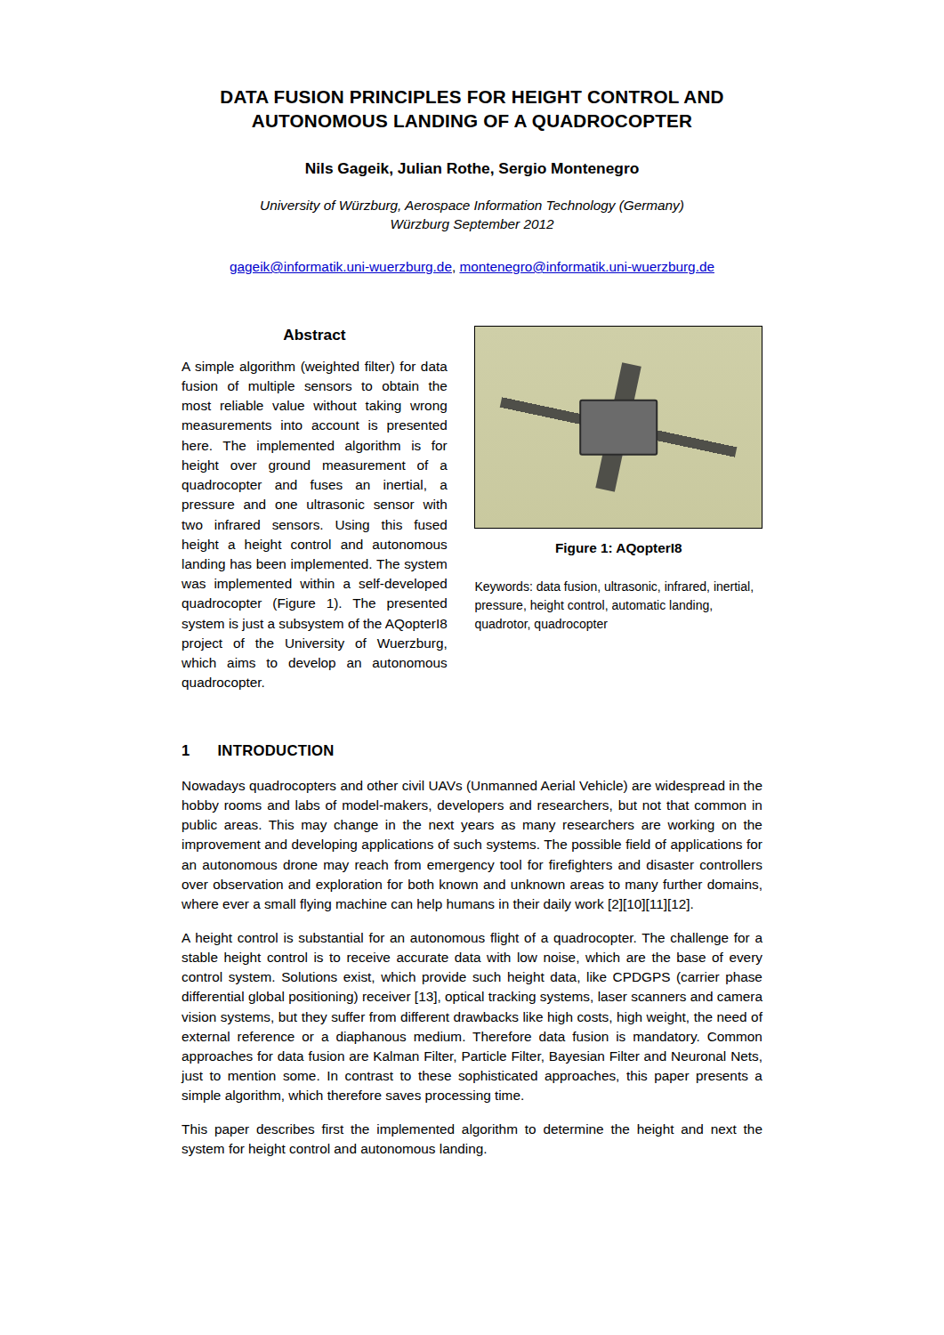DATA FUSION PRINCIPLES FOR HEIGHT CONTROL AND
AUTONOMOUS LANDING OF A QUADROCOPTER
Nils Gageik, Julian Rothe, Sergio Montenegro
University of Würzburg, Aerospace Information Technology (Germany)
Würzburg September 2012
gageik@informatik.uni-wuerzburg.de, montenegro@informatik.uni-wuerzburg.de
Abstract
A simple algorithm (weighted filter) for data fusion of multiple sensors to obtain the most reliable value without taking wrong measurements into account is presented here. The implemented algorithm is for height over ground measurement of a quadrocopter and fuses an inertial, a pressure and one ultrasonic sensor with two infrared sensors. Using this fused height a height control and autonomous landing has been implemented. The system was implemented within a self-developed quadrocopter (Figure 1). The presented system is just a subsystem of the AQopterI8 project of the University of Wuerzburg, which aims to develop an autonomous quadrocopter.
Figure 1: AQopterI8
Keywords: data fusion, ultrasonic, infrared, inertial, pressure, height control, automatic landing, quadrotor, quadrocopter
1 INTRODUCTION
Nowadays quadrocopters and other civil UAVs (Unmanned Aerial Vehicle) are widespread in the hobby rooms and labs of model-makers, developers and researchers, but not that common in public areas. This may change in the next years as many researchers are working on the improvement and developing applications of such systems. The possible field of applications for an autonomous drone may reach from emergency tool for firefighters and disaster controllers over observation and exploration for both known and unknown areas to many further domains, where ever a small flying machine can help humans in their daily work [2][10][11][12].
A height control is substantial for an autonomous flight of a quadrocopter. The challenge for a stable height control is to receive accurate data with low noise, which are the base of every control system. Solutions exist, which provide such height data, like CPDGPS (carrier phase differential global positioning) receiver [13], optical tracking systems, laser scanners and camera vision systems, but they suffer from different drawbacks like high costs, high weight, the need of external reference or a diaphanous medium. Therefore data fusion is mandatory. Common approaches for data fusion are Kalman Filter, Particle Filter, Bayesian Filter and Neuronal Nets, just to mention some. In contrast to these sophisticated approaches, this paper presents a simple algorithm, which therefore saves processing time.
This paper describes first the implemented algorithm to determine the height and next the system for height control and autonomous landing.